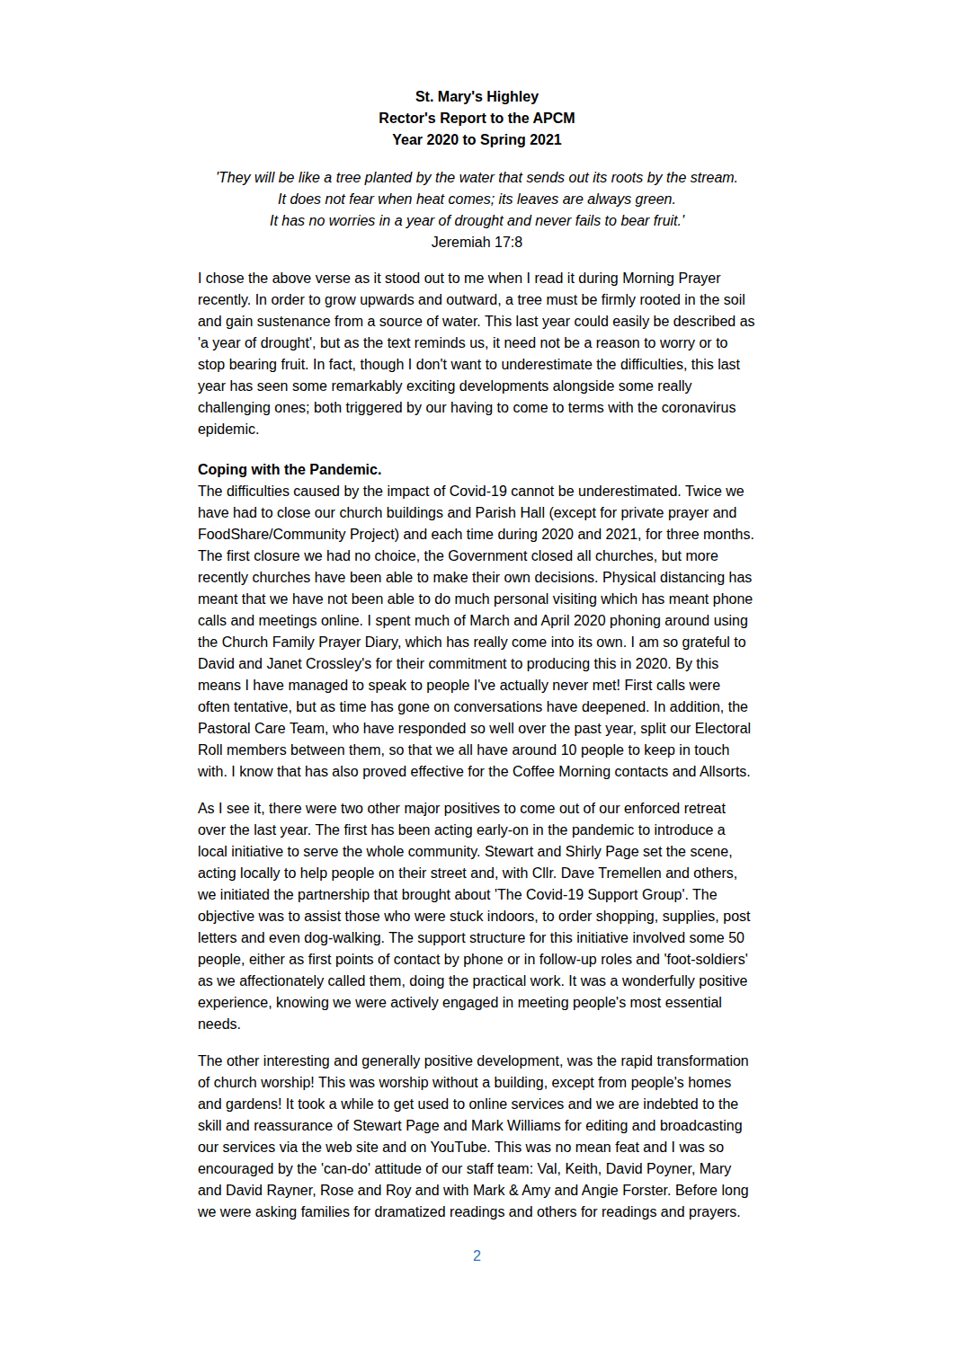St. Mary's Highley
Rector's Report to the APCM
Year 2020 to Spring 2021
'They will be like a tree planted by the water that sends out its roots by the stream.
It does not fear when heat comes; its leaves are always green.
It has no worries in a year of drought and never fails to bear fruit.'
Jeremiah 17:8
I chose the above verse as it stood out to me when I read it during Morning Prayer recently. In order to grow upwards and outward, a tree must be firmly rooted in the soil and gain sustenance from a source of water. This last year could easily be described as 'a year of drought', but as the text reminds us, it need not be a reason to worry or to stop bearing fruit. In fact, though I don't want to underestimate the difficulties, this last year has seen some remarkably exciting developments alongside some really challenging ones; both triggered by our having to come to terms with the coronavirus epidemic.
Coping with the Pandemic.
The difficulties caused by the impact of Covid-19 cannot be underestimated. Twice we have had to close our church buildings and Parish Hall (except for private prayer and FoodShare/Community Project) and each time during 2020 and 2021, for three months. The first closure we had no choice, the Government closed all churches, but more recently churches have been able to make their own decisions. Physical distancing has meant that we have not been able to do much personal visiting which has meant phone calls and meetings online. I spent much of March and April 2020 phoning around using the Church Family Prayer Diary, which has really come into its own. I am so grateful to David and Janet Crossley's for their commitment to producing this in 2020. By this means I have managed to speak to people I've actually never met! First calls were often tentative, but as time has gone on conversations have deepened. In addition, the Pastoral Care Team, who have responded so well over the past year, split our Electoral Roll members between them, so that we all have around 10 people to keep in touch with. I know that has also proved effective for the Coffee Morning contacts and Allsorts.
As I see it, there were two other major positives to come out of our enforced retreat over the last year. The first has been acting early-on in the pandemic to introduce a local initiative to serve the whole community. Stewart and Shirly Page set the scene, acting locally to help people on their street and, with Cllr. Dave Tremellen and others, we initiated the partnership that brought about 'The Covid-19 Support Group'. The objective was to assist those who were stuck indoors, to order shopping, supplies, post letters and even dog-walking. The support structure for this initiative involved some 50 people, either as first points of contact by phone or in follow-up roles and 'foot-soldiers' as we affectionately called them, doing the practical work. It was a wonderfully positive experience, knowing we were actively engaged in meeting people's most essential needs.
The other interesting and generally positive development, was the rapid transformation of church worship! This was worship without a building, except from people's homes and gardens! It took a while to get used to online services and we are indebted to the skill and reassurance of Stewart Page and Mark Williams for editing and broadcasting our services via the web site and on YouTube. This was no mean feat and I was so encouraged by the 'can-do' attitude of our staff team: Val, Keith, David Poyner, Mary and David Rayner, Rose and Roy and with Mark & Amy and Angie Forster. Before long we were asking families for dramatized readings and others for readings and prayers.
2